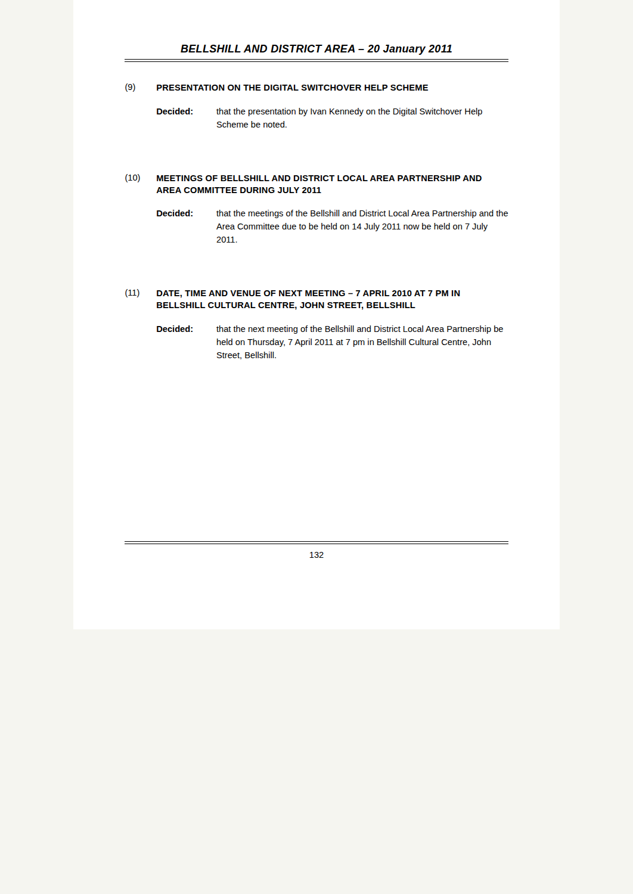BELLSHILL AND DISTRICT AREA – 20 January 2011
(9)
PRESENTATION ON THE DIGITAL SWITCHOVER HELP SCHEME
Decided:
that the presentation by Ivan Kennedy on the Digital Switchover Help Scheme be noted.
(10)
MEETINGS OF BELLSHILL AND DISTRICT LOCAL AREA PARTNERSHIP AND AREA COMMITTEE DURING JULY 2011
Decided:
that the meetings of the Bellshill and District Local Area Partnership and the Area Committee due to be held on 14 July 2011 now be held on 7 July 2011.
(11)
DATE, TIME AND VENUE OF NEXT MEETING – 7 APRIL 2010 AT 7 PM IN BELLSHILL CULTURAL CENTRE, JOHN STREET, BELLSHILL
Decided:
that the next meeting of the Bellshill and District Local Area Partnership be held on Thursday, 7 April 2011 at 7 pm in Bellshill Cultural Centre, John Street, Bellshill.
132